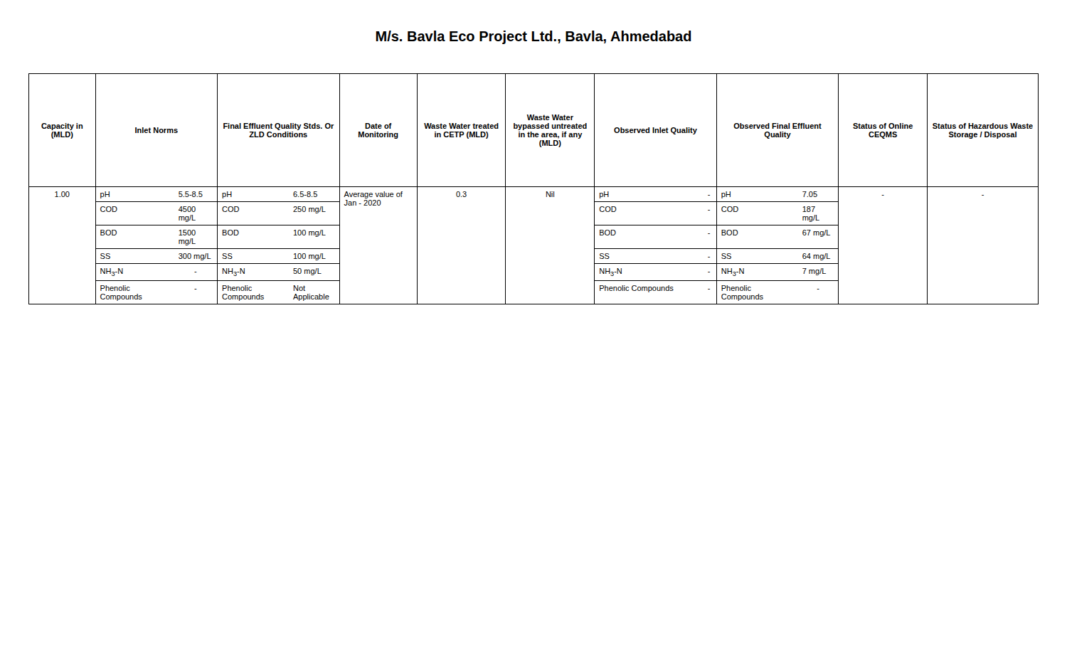M/s. Bavla Eco Project Ltd., Bavla, Ahmedabad
| Capacity in (MLD) | Inlet Norms | Final Effluent Quality Stds. Or ZLD Conditions | Date of Monitoring | Waste Water treated in CETP (MLD) | Waste Water bypassed untreated in the area, if any (MLD) | Observed Inlet Quality | Observed Final Effluent Quality | Status of Online CEQMS | Status of Hazardous Waste Storage / Disposal |
| --- | --- | --- | --- | --- | --- | --- | --- | --- | --- |
| 1.00 | pH | 5.5-8.5 | pH | 6.5-8.5 | Average value of Jan - 2020 | 0.3 | Nil | pH | - | pH | 7.05 | - | - |
| COD | 4500 mg/L | COD | 250 mg/L | COD | - | COD | 187 mg/L |
| BOD | 1500 mg/L | BOD | 100 mg/L | BOD | - | BOD | 67 mg/L |
| SS | 300 mg/L | SS | 100 mg/L | SS | - | SS | 64 mg/L |
| NH 3 -N | - | NH 3 -N | 50 mg/L | NH 3 -N | - | NH 3 -N | 7 mg/L |
| Phenolic Compounds | - | Phenolic Compounds | Not Applicable | Phenolic Compounds | - | Phenolic Compounds | - |